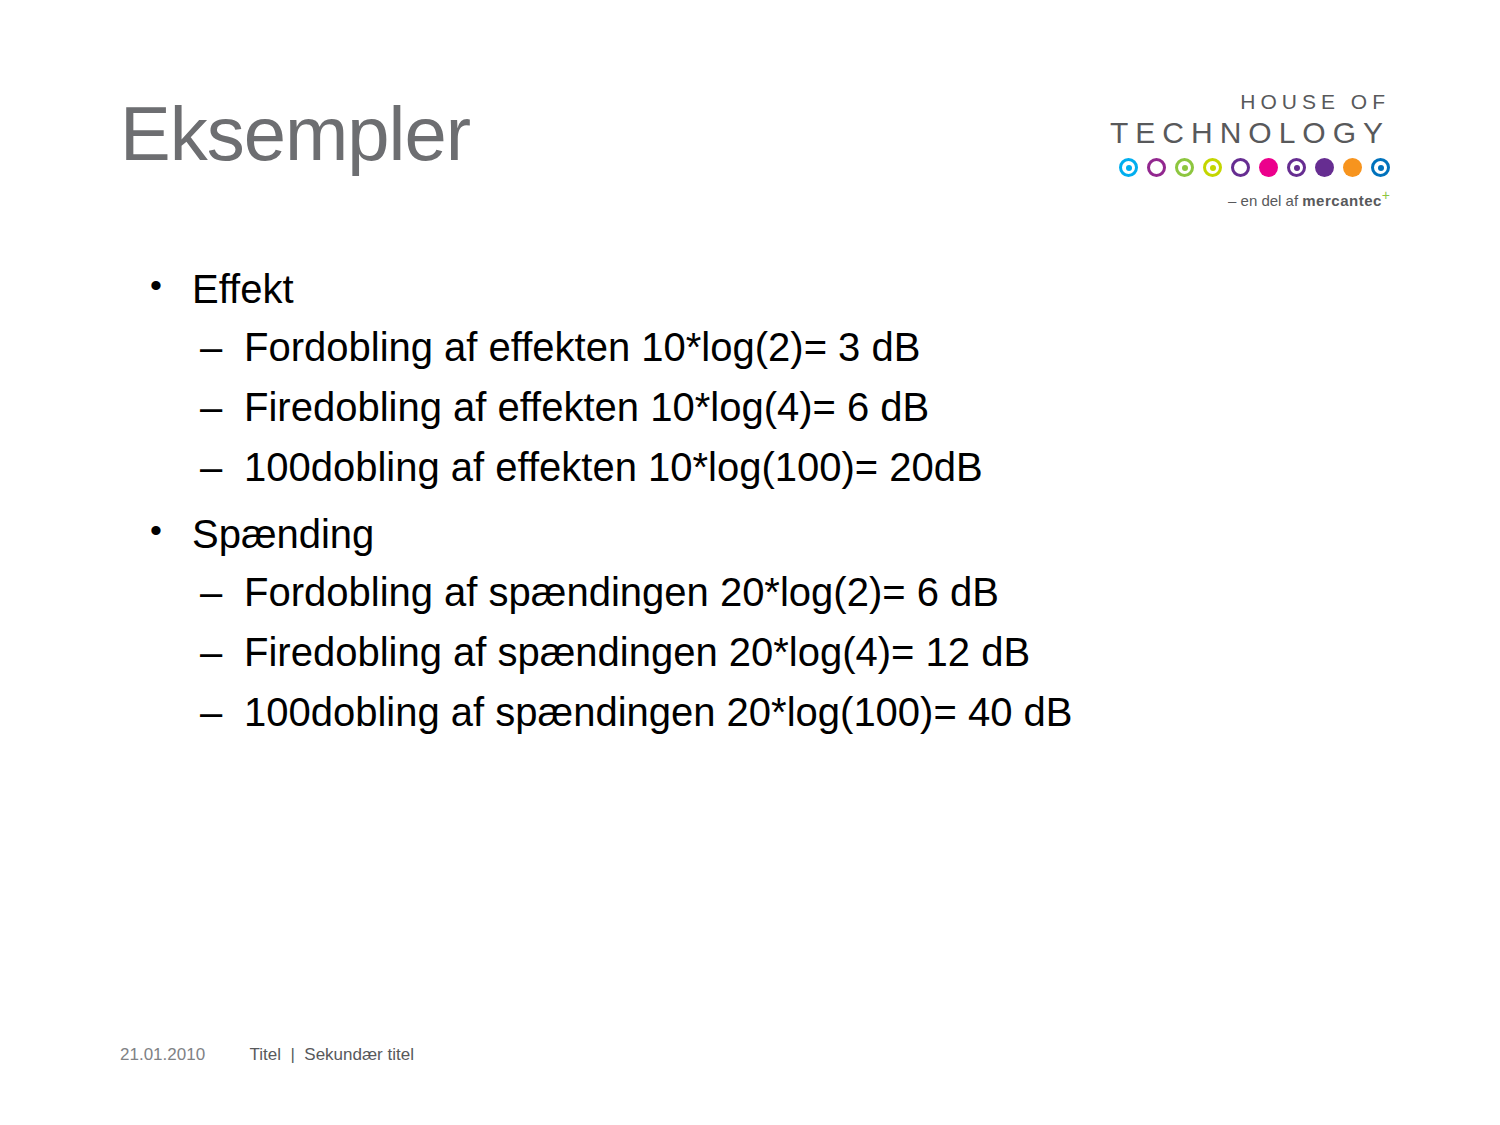HOUSE OF
TECHNOLOGY
– en del af mercantec+
Eksempler
Effekt
Fordobling af effekten 10*log(2)= 3 dB
Firedobling af effekten 10*log(4)= 6 dB
100dobling af effekten 10*log(100)= 20dB
Spænding
Fordobling af spændingen 20*log(2)= 6 dB
Firedobling af spændingen 20*log(4)= 12 dB
100dobling af spændingen 20*log(100)= 40 dB
21.01.2010 Titel | Sekundær titel